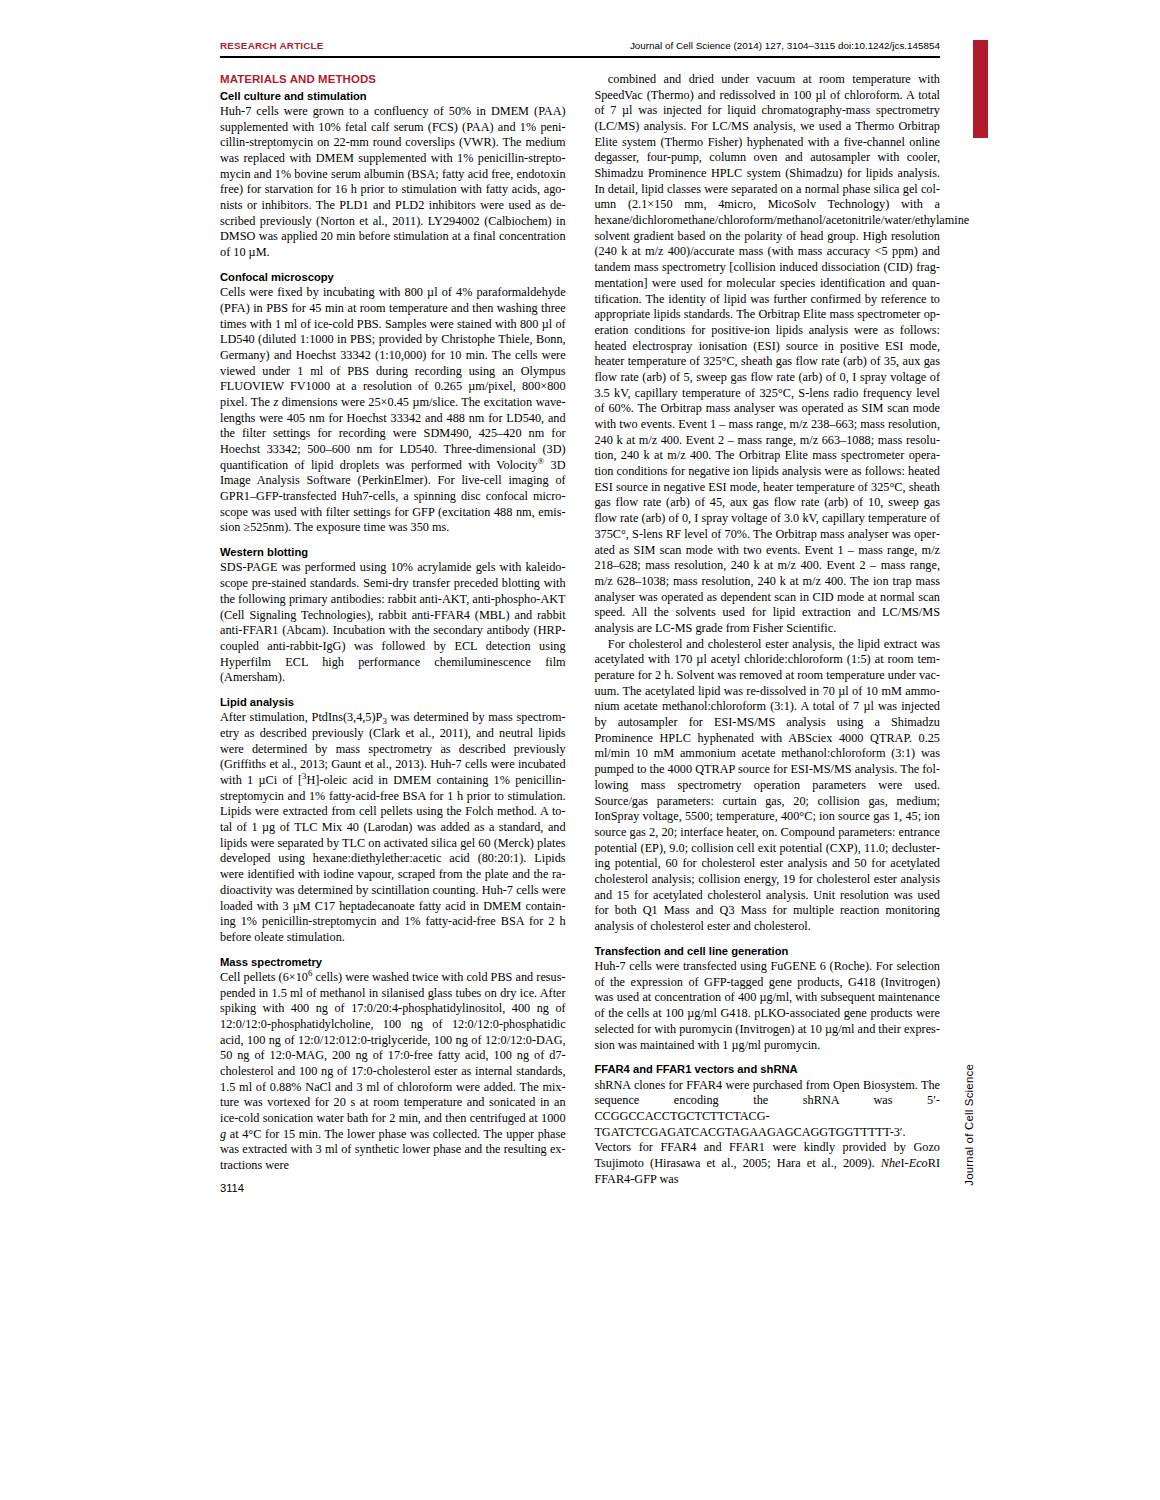RESEARCH ARTICLE
Journal of Cell Science (2014) 127, 3104–3115 doi:10.1242/jcs.145854
MATERIALS AND METHODS
Cell culture and stimulation
Huh-7 cells were grown to a confluency of 50% in DMEM (PAA) supplemented with 10% fetal calf serum (FCS) (PAA) and 1% penicillin-streptomycin on 22-mm round coverslips (VWR). The medium was replaced with DMEM supplemented with 1% penicillin-streptomycin and 1% bovine serum albumin (BSA; fatty acid free, endotoxin free) for starvation for 16 h prior to stimulation with fatty acids, agonists or inhibitors. The PLD1 and PLD2 inhibitors were used as described previously (Norton et al., 2011). LY294002 (Calbiochem) in DMSO was applied 20 min before stimulation at a final concentration of 10 µM.
Confocal microscopy
Cells were fixed by incubating with 800 µl of 4% paraformaldehyde (PFA) in PBS for 45 min at room temperature and then washing three times with 1 ml of ice-cold PBS. Samples were stained with 800 µl of LD540 (diluted 1:1000 in PBS; provided by Christophe Thiele, Bonn, Germany) and Hoechst 33342 (1:10,000) for 10 min. The cells were viewed under 1 ml of PBS during recording using an Olympus FLUOVIEW FV1000 at a resolution of 0.265 µm/pixel, 800×800 pixel. The z dimensions were 25×0.45 µm/slice. The excitation wavelengths were 405 nm for Hoechst 33342 and 488 nm for LD540, and the filter settings for recording were SDM490, 425–420 nm for Hoechst 33342; 500–600 nm for LD540. Three-dimensional (3D) quantification of lipid droplets was performed with Volocity® 3D Image Analysis Software (PerkinElmer). For live-cell imaging of GPR1–GFP-transfected Huh7-cells, a spinning disc confocal microscope was used with filter settings for GFP (excitation 488 nm, emission ≥525nm). The exposure time was 350 ms.
Western blotting
SDS-PAGE was performed using 10% acrylamide gels with kaleidoscope pre-stained standards. Semi-dry transfer preceded blotting with the following primary antibodies: rabbit anti-AKT, anti-phospho-AKT (Cell Signaling Technologies), rabbit anti-FFAR4 (MBL) and rabbit anti-FFAR1 (Abcam). Incubation with the secondary antibody (HRP-coupled anti-rabbit-IgG) was followed by ECL detection using Hyperfilm ECL high performance chemiluminescence film (Amersham).
Lipid analysis
After stimulation, PtdIns(3,4,5)P3 was determined by mass spectrometry as described previously (Clark et al., 2011), and neutral lipids were determined by mass spectrometry as described previously (Griffiths et al., 2013; Gaunt et al., 2013). Huh-7 cells were incubated with 1 µCi of [3H]-oleic acid in DMEM containing 1% penicillin-streptomycin and 1% fatty-acid-free BSA for 1 h prior to stimulation. Lipids were extracted from cell pellets using the Folch method. A total of 1 µg of TLC Mix 40 (Larodan) was added as a standard, and lipids were separated by TLC on activated silica gel 60 (Merck) plates developed using hexane:diethylether:acetic acid (80:20:1). Lipids were identified with iodine vapour, scraped from the plate and the radioactivity was determined by scintillation counting. Huh-7 cells were loaded with 3 µM C17 heptadecanoate fatty acid in DMEM containing 1% penicillin-streptomycin and 1% fatty-acid-free BSA for 2 h before oleate stimulation.
Mass spectrometry
Cell pellets (6×106 cells) were washed twice with cold PBS and resuspended in 1.5 ml of methanol in silanised glass tubes on dry ice. After spiking with 400 ng of 17:0/20:4-phosphatidylinositol, 400 ng of 12:0/12:0-phosphatidylcholine, 100 ng of 12:0/12:0-phosphatidic acid, 100 ng of 12:0/12:012:0-triglyceride, 100 ng of 12:0/12:0-DAG, 50 ng of 12:0-MAG, 200 ng of 17:0-free fatty acid, 100 ng of d7-cholesterol and 100 ng of 17:0-cholesterol ester as internal standards, 1.5 ml of 0.88% NaCl and 3 ml of chloroform were added. The mixture was vortexed for 20 s at room temperature and sonicated in an ice-cold sonication water bath for 2 min, and then centrifuged at 1000 g at 4°C for 15 min. The lower phase was collected. The upper phase was extracted with 3 ml of synthetic lower phase and the resulting extractions were
combined and dried under vacuum at room temperature with SpeedVac (Thermo) and redissolved in 100 µl of chloroform. A total of 7 µl was injected for liquid chromatography-mass spectrometry (LC/MS) analysis. For LC/MS analysis, we used a Thermo Orbitrap Elite system (Thermo Fisher) hyphenated with a five-channel online degasser, four-pump, column oven and autosampler with cooler, Shimadzu Prominence HPLC system (Shimadzu) for lipids analysis. In detail, lipid classes were separated on a normal phase silica gel column (2.1×150 mm, 4micro, MicoSolv Technology) with a hexane/dichloromethane/chloroform/methanol/acetonitrile/water/ethylamine solvent gradient based on the polarity of head group. High resolution (240 k at m/z 400)/accurate mass (with mass accuracy <5 ppm) and tandem mass spectrometry [collision induced dissociation (CID) fragmentation] were used for molecular species identification and quantification. The identity of lipid was further confirmed by reference to appropriate lipids standards. The Orbitrap Elite mass spectrometer operation conditions for positive-ion lipids analysis were as follows: heated electrospray ionisation (ESI) source in positive ESI mode, heater temperature of 325°C, sheath gas flow rate (arb) of 35, aux gas flow rate (arb) of 5, sweep gas flow rate (arb) of 0, I spray voltage of 3.5 kV, capillary temperature of 325°C, S-lens radio frequency level of 60%. The Orbitrap mass analyser was operated as SIM scan mode with two events. Event 1 – mass range, m/z 238–663; mass resolution, 240 k at m/z 400. Event 2 – mass range, m/z 663–1088; mass resolution, 240 k at m/z 400. The Orbitrap Elite mass spectrometer operation conditions for negative ion lipids analysis were as follows: heated ESI source in negative ESI mode, heater temperature of 325°C, sheath gas flow rate (arb) of 45, aux gas flow rate (arb) of 10, sweep gas flow rate (arb) of 0, I spray voltage of 3.0 kV, capillary temperature of 375C°, S-lens RF level of 70%. The Orbitrap mass analyser was operated as SIM scan mode with two events. Event 1 – mass range, m/z 218–628; mass resolution, 240 k at m/z 400. Event 2 – mass range, m/z 628–1038; mass resolution, 240 k at m/z 400. The ion trap mass analyser was operated as dependent scan in CID mode at normal scan speed. All the solvents used for lipid extraction and LC/MS/MS analysis are LC-MS grade from Fisher Scientific.
For cholesterol and cholesterol ester analysis, the lipid extract was acetylated with 170 µl acetyl chloride:chloroform (1:5) at room temperature for 2 h. Solvent was removed at room temperature under vacuum. The acetylated lipid was re-dissolved in 70 µl of 10 mM ammonium acetate methanol:chloroform (3:1). A total of 7 µl was injected by autosampler for ESI-MS/MS analysis using a Shimadzu Prominence HPLC hyphenated with ABSciex 4000 QTRAP. 0.25 ml/min 10 mM ammonium acetate methanol:chloroform (3:1) was pumped to the 4000 QTRAP source for ESI-MS/MS analysis. The following mass spectrometry operation parameters were used. Source/gas parameters: curtain gas, 20; collision gas, medium; IonSpray voltage, 5500; temperature, 400°C; ion source gas 1, 45; ion source gas 2, 20; interface heater, on. Compound parameters: entrance potential (EP), 9.0; collision cell exit potential (CXP), 11.0; declustering potential, 60 for cholesterol ester analysis and 50 for acetylated cholesterol analysis; collision energy, 19 for cholesterol ester analysis and 15 for acetylated cholesterol analysis. Unit resolution was used for both Q1 Mass and Q3 Mass for multiple reaction monitoring analysis of cholesterol ester and cholesterol.
Transfection and cell line generation
Huh-7 cells were transfected using FuGENE 6 (Roche). For selection of the expression of GFP-tagged gene products, G418 (Invitrogen) was used at concentration of 400 µg/ml, with subsequent maintenance of the cells at 100 µg/ml G418. pLKO-associated gene products were selected for with puromycin (Invitrogen) at 10 µg/ml and their expression was maintained with 1 µg/ml puromycin.
FFAR4 and FFAR1 vectors and shRNA
shRNA clones for FFAR4 were purchased from Open Biosystem. The sequence encoding the shRNA was 5′-CCGGCCACCTGCTCTTCTACG-TGATCTCGAGATCACGTAGAAGAGCAGGTGGTTTTT-3′. Vectors for FFAR4 and FFAR1 were kindly provided by Gozo Tsujimoto (Hirasawa et al., 2005; Hara et al., 2009). Nhe I-Eco RI FFAR4-GFP was
Journal of Cell Science
3114